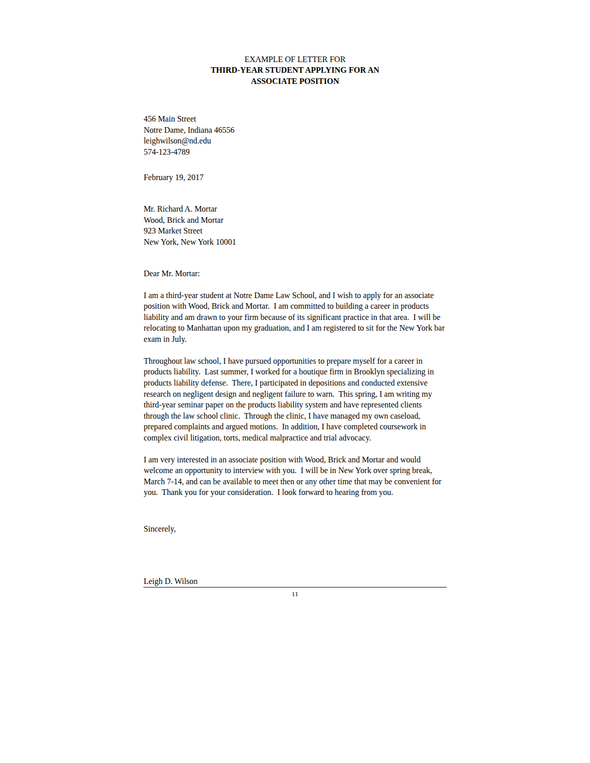Example of Letter for
Third-Year Student Applying for an
Associate Position
456 Main Street
Notre Dame, Indiana 46556
leighwilson@nd.edu
574-123-4789
February 19, 2017
Mr. Richard A. Mortar
Wood, Brick and Mortar
923 Market Street
New York, New York 10001
Dear Mr. Mortar:
I am a third-year student at Notre Dame Law School, and I wish to apply for an associate position with Wood, Brick and Mortar. I am committed to building a career in products liability and am drawn to your firm because of its significant practice in that area. I will be relocating to Manhattan upon my graduation, and I am registered to sit for the New York bar exam in July.
Throughout law school, I have pursued opportunities to prepare myself for a career in products liability. Last summer, I worked for a boutique firm in Brooklyn specializing in products liability defense. There, I participated in depositions and conducted extensive research on negligent design and negligent failure to warn. This spring, I am writing my third-year seminar paper on the products liability system and have represented clients through the law school clinic. Through the clinic, I have managed my own caseload, prepared complaints and argued motions. In addition, I have completed coursework in complex civil litigation, torts, medical malpractice and trial advocacy.
I am very interested in an associate position with Wood, Brick and Mortar and would welcome an opportunity to interview with you. I will be in New York over spring break, March 7-14, and can be available to meet then or any other time that may be convenient for you. Thank you for your consideration. I look forward to hearing from you.
Sincerely,
Leigh D. Wilson
11